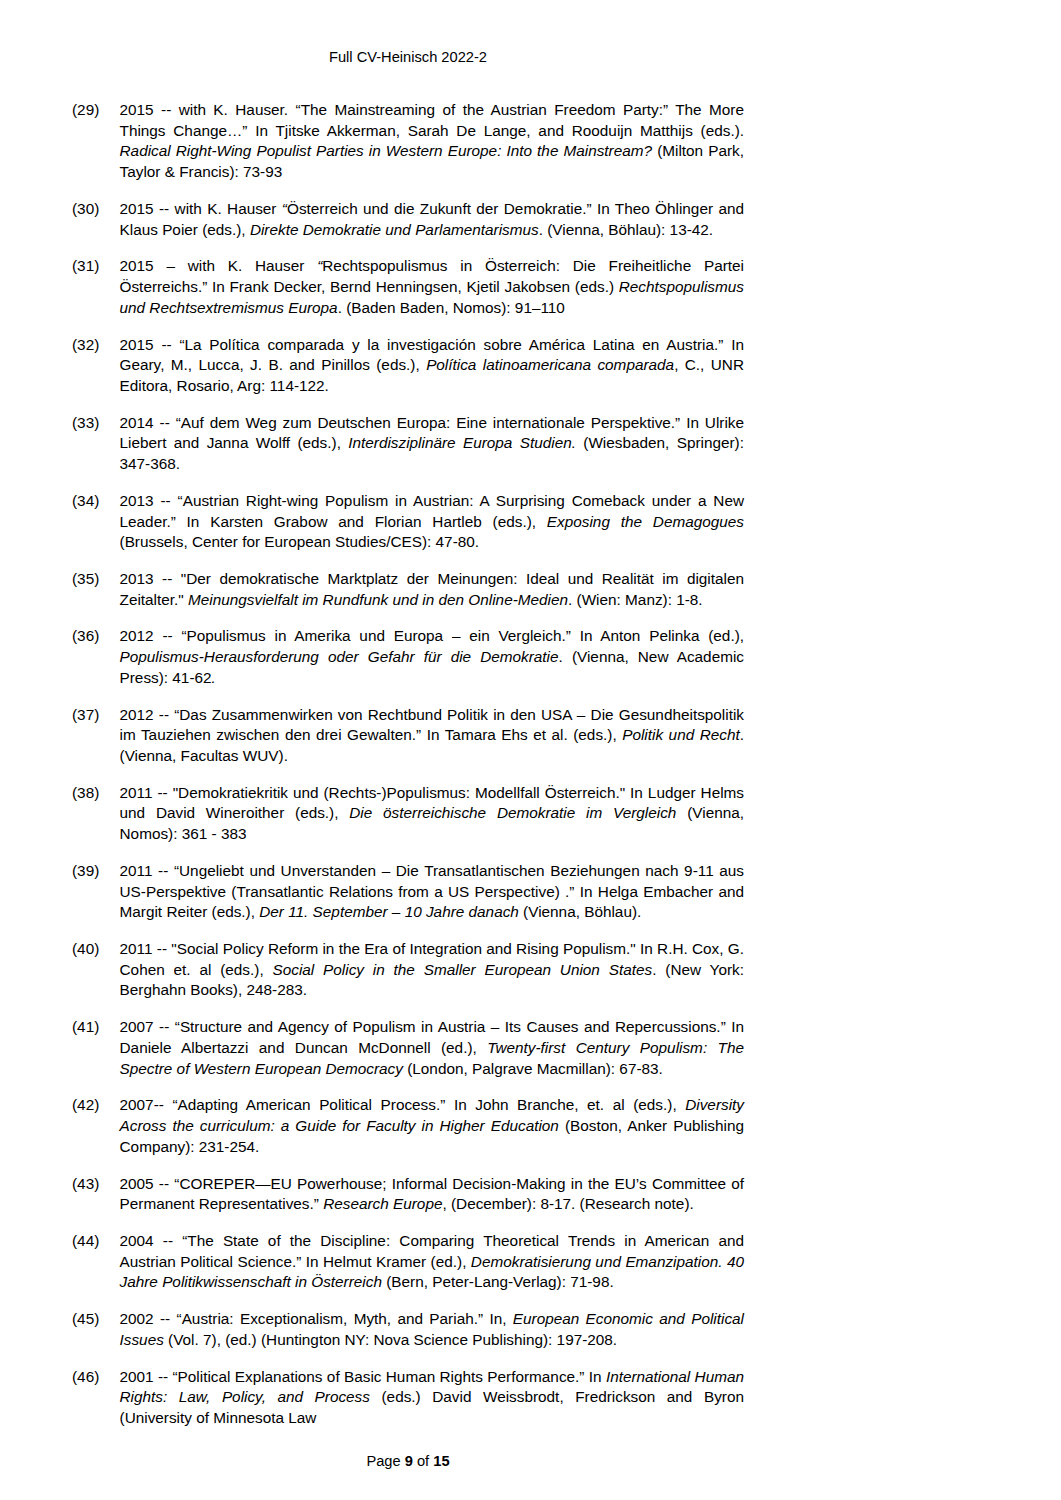Full CV-Heinisch 2022-2
(29) 2015 -- with K. Hauser. “The Mainstreaming of the Austrian Freedom Party:” The More Things Change…” In Tjitske Akkerman, Sarah De Lange, and Rooduijn Matthijs (eds.). Radical Right-Wing Populist Parties in Western Europe: Into the Mainstream? (Milton Park, Taylor & Francis): 73-93
(30) 2015 -- with K. Hauser “Österreich und die Zukunft der Demokratie.” In Theo Öhlinger and Klaus Poier (eds.), Direkte Demokratie und Parlamentarismus. (Vienna, Böhlau): 13-42.
(31) 2015 – with K. Hauser “Rechtspopulismus in Österreich: Die Freiheitliche Partei Österreichs.” In Frank Decker, Bernd Henningsen, Kjetil Jakobsen (eds.) Rechtspopulismus und Rechtsextremismus Europa. (Baden Baden, Nomos): 91–110
(32) 2015 -- “La Política comparada y la investigación sobre América Latina en Austria.” In Geary, M., Lucca, J. B. and Pinillos (eds.), Política latinoamericana comparada, C., UNR Editora, Rosario, Arg: 114-122.
(33) 2014 -- “Auf dem Weg zum Deutschen Europa: Eine internationale Perspektive.” In Ulrike Liebert and Janna Wolff (eds.), Interdisziplinäre Europa Studien. (Wiesbaden, Springer): 347-368.
(34) 2013 -- “Austrian Right-wing Populism in Austrian: A Surprising Comeback under a New Leader.” In Karsten Grabow and Florian Hartleb (eds.), Exposing the Demagogues (Brussels, Center for European Studies/CES): 47-80.
(35) 2013 -- "Der demokratische Marktplatz der Meinungen: Ideal und Realität im digitalen Zeitalter." Meinungsvielfalt im Rundfunk und in den Online-Medien. (Wien: Manz): 1-8.
(36) 2012 -- “Populismus in Amerika und Europa – ein Vergleich.” In Anton Pelinka (ed.), Populismus-Herausforderung oder Gefahr für die Demokratie. (Vienna, New Academic Press): 41-62.
(37) 2012 -- “Das Zusammenwirken von Rechtbund Politik in den USA – Die Gesundheitspolitik im Tauziehen zwischen den drei Gewalten.” In Tamara Ehs et al. (eds.), Politik und Recht. (Vienna, Facultas WUV).
(38) 2011 -- "Demokratiekritik und (Rechts-)Populismus: Modellfall Österreich." In Ludger Helms und David Wineroither (eds.), Die österreichische Demokratie im Vergleich (Vienna, Nomos): 361 - 383
(39) 2011 -- “Ungeliebt und Unverstanden – Die Transatlantischen Beziehungen nach 9-11 aus US-Perspektive (Transatlantic Relations from a US Perspective) .” In Helga Embacher and Margit Reiter (eds.), Der 11. September – 10 Jahre danach (Vienna, Böhlau).
(40) 2011 -- "Social Policy Reform in the Era of Integration and Rising Populism." In R.H. Cox, G. Cohen et. al (eds.), Social Policy in the Smaller European Union States. (New York: Berghahn Books), 248-283.
(41) 2007 -- “Structure and Agency of Populism in Austria – Its Causes and Repercussions.” In Daniele Albertazzi and Duncan McDonnell (ed.), Twenty-first Century Populism: The Spectre of Western European Democracy (London, Palgrave Macmillan): 67-83.
(42) 2007-- “Adapting American Political Process.” In John Branche, et. al (eds.), Diversity Across the curriculum: a Guide for Faculty in Higher Education (Boston, Anker Publishing Company): 231-254.
(43) 2005 -- “COREPER—EU Powerhouse; Informal Decision-Making in the EU’s Committee of Permanent Representatives.” Research Europe, (December): 8-17. (Research note).
(44) 2004 -- “The State of the Discipline: Comparing Theoretical Trends in American and Austrian Political Science.” In Helmut Kramer (ed.), Demokratisierung und Emanzipation. 40 Jahre Politikwissenschaft in Österreich (Bern, Peter-Lang-Verlag): 71-98.
(45) 2002 -- “Austria: Exceptionalism, Myth, and Pariah.” In, European Economic and Political Issues (Vol. 7), (ed.) (Huntington NY: Nova Science Publishing): 197-208.
(46) 2001 -- “Political Explanations of Basic Human Rights Performance.” In International Human Rights: Law, Policy, and Process (eds.) David Weissbrodt, Fredrickson and Byron (University of Minnesota Law
Page 9 of 15